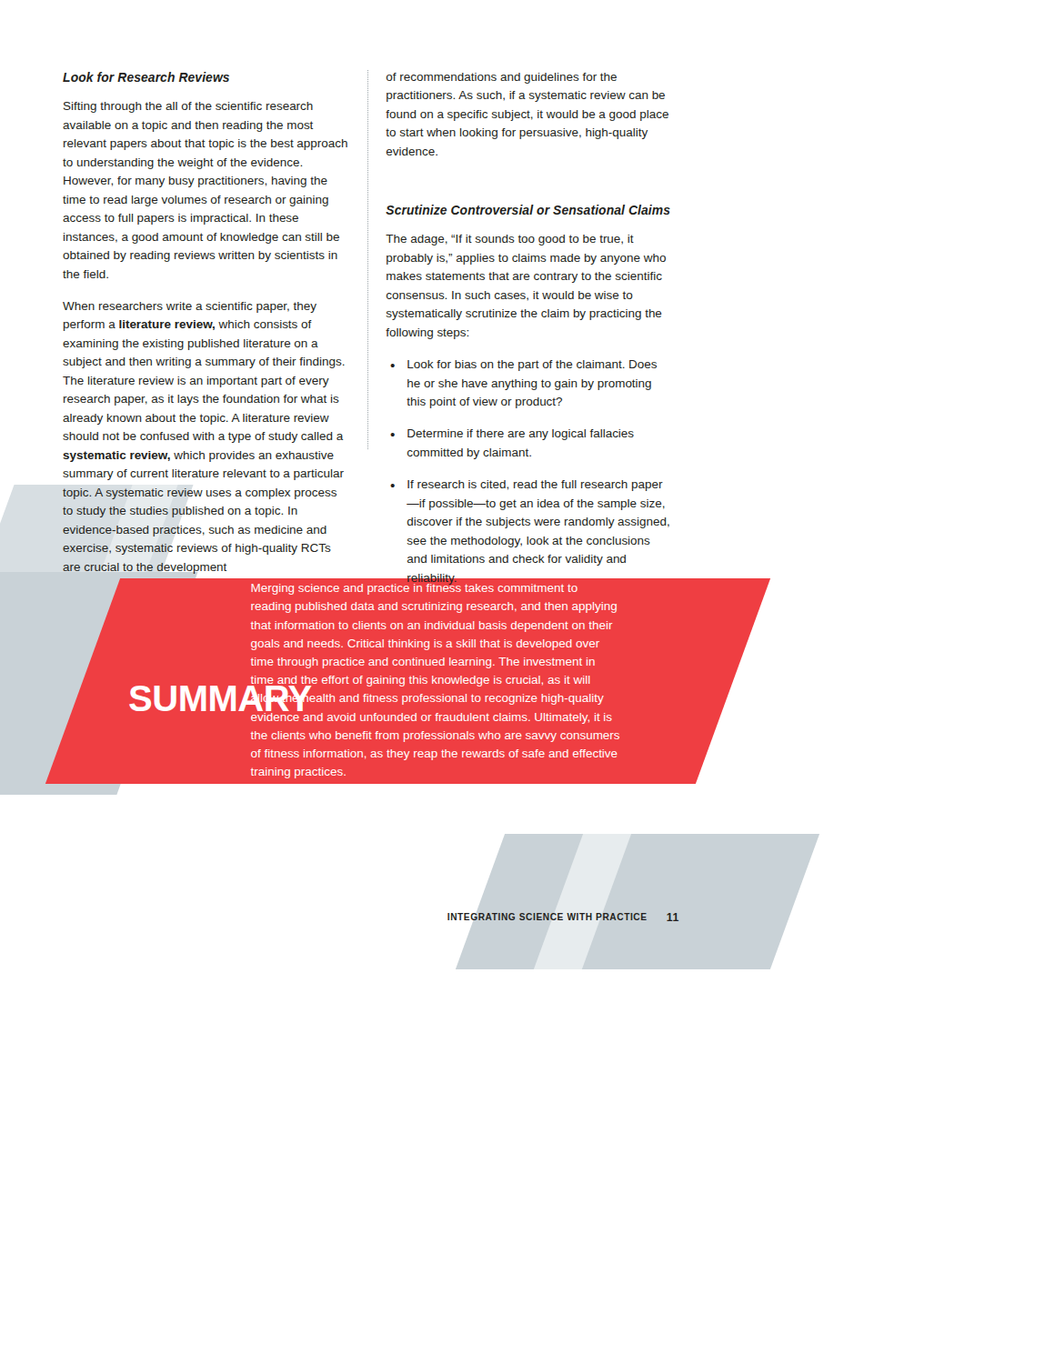Look for Research Reviews
Sifting through the all of the scientific research available on a topic and then reading the most relevant papers about that topic is the best approach to understanding the weight of the evidence. However, for many busy practitioners, having the time to read large volumes of research or gaining access to full papers is impractical. In these instances, a good amount of knowledge can still be obtained by reading reviews written by scientists in the field.
When researchers write a scientific paper, they perform a literature review, which consists of examining the existing published literature on a subject and then writing a summary of their findings. The literature review is an important part of every research paper, as it lays the foundation for what is already known about the topic. A literature review should not be confused with a type of study called a systematic review, which provides an exhaustive summary of current literature relevant to a particular topic. A systematic review uses a complex process to study the studies published on a topic. In evidence-based practices, such as medicine and exercise, systematic reviews of high-quality RCTs are crucial to the development
of recommendations and guidelines for the practitioners. As such, if a systematic review can be found on a specific subject, it would be a good place to start when looking for persuasive, high-quality evidence.
Scrutinize Controversial or Sensational Claims
The adage, “If it sounds too good to be true, it probably is,” applies to claims made by anyone who makes statements that are contrary to the scientific consensus. In such cases, it would be wise to systematically scrutinize the claim by practicing the following steps:
Look for bias on the part of the claimant. Does he or she have anything to gain by promoting this point of view or product?
Determine if there are any logical fallacies committed by claimant.
If research is cited, read the full research paper—if possible—to get an idea of the sample size, discover if the subjects were randomly assigned, see the methodology, look at the conclusions and limitations and check for validity and reliability.
SUMMARY
Merging science and practice in fitness takes commitment to reading published data and scrutinizing research, and then applying that information to clients on an individual basis dependent on their goals and needs. Critical thinking is a skill that is developed over time through practice and continued learning. The investment in time and the effort of gaining this knowledge is crucial, as it will allow the health and fitness professional to recognize high-quality evidence and avoid unfounded or fraudulent claims. Ultimately, it is the clients who benefit from professionals who are savvy consumers of fitness information, as they reap the rewards of safe and effective training practices.
INTEGRATING SCIENCE WITH PRACTICE 11